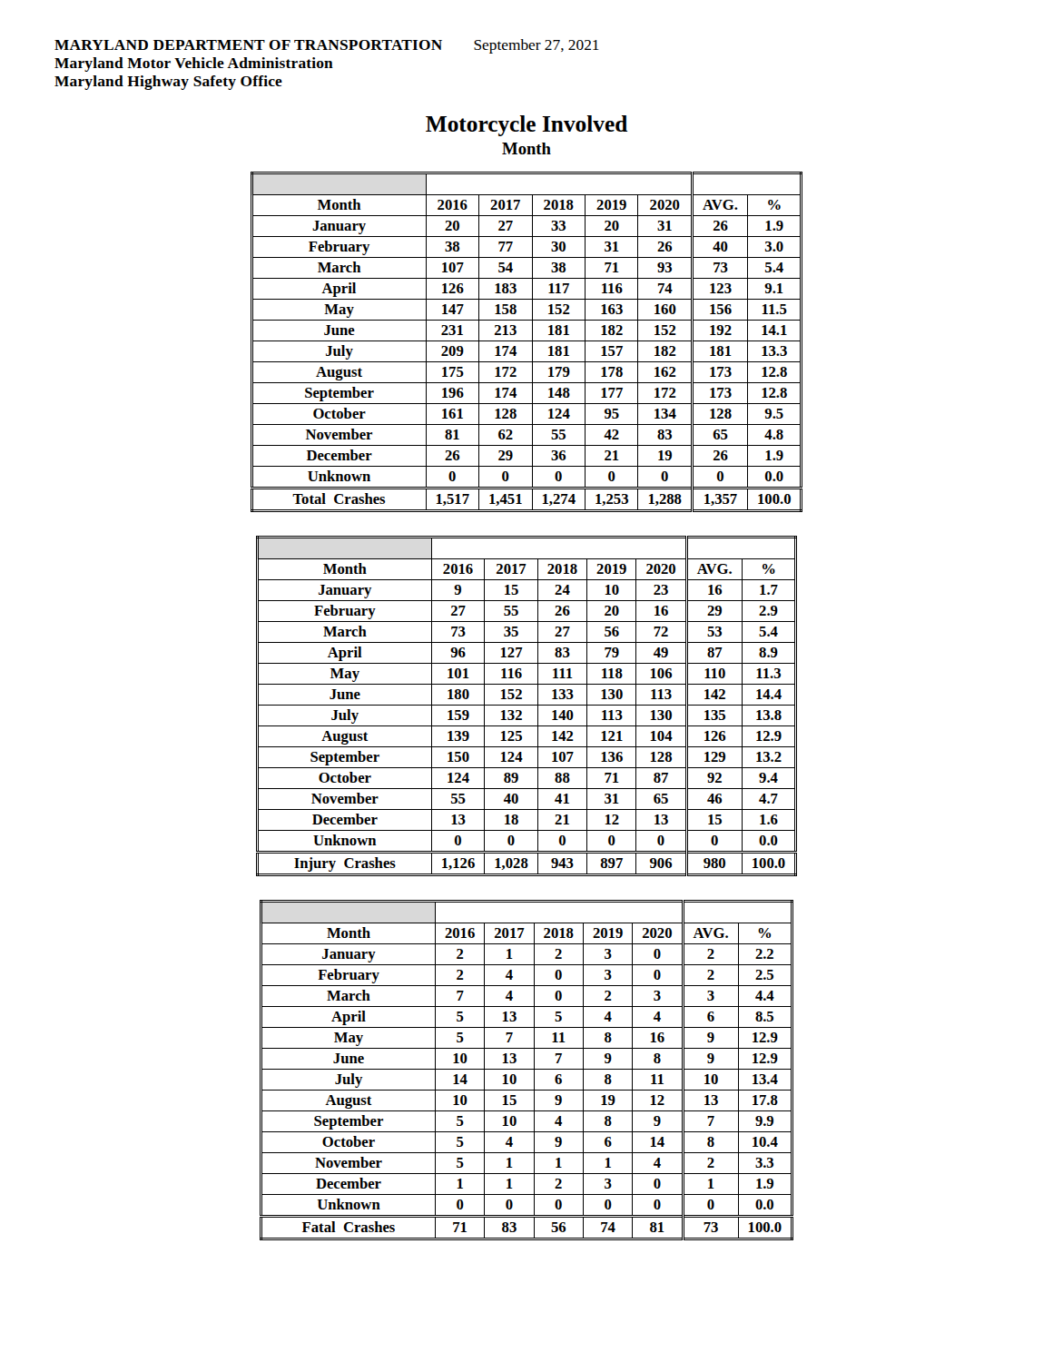MARYLAND DEPARTMENT OF TRANSPORTATION September 27, 2021
Maryland Motor Vehicle Administration
Maryland Highway Safety Office
Motorcycle Involved
Month
| Month | 2016 | 2017 | 2018 | 2019 | 2020 | AVG. | % |
| January | 20 | 27 | 33 | 20 | 31 | 26 | 1.9 |
| February | 38 | 77 | 30 | 31 | 26 | 40 | 3.0 |
| March | 107 | 54 | 38 | 71 | 93 | 73 | 5.4 |
| April | 126 | 183 | 117 | 116 | 74 | 123 | 9.1 |
| May | 147 | 158 | 152 | 163 | 160 | 156 | 11.5 |
| June | 231 | 213 | 181 | 182 | 152 | 192 | 14.1 |
| July | 209 | 174 | 181 | 157 | 182 | 181 | 13.3 |
| August | 175 | 172 | 179 | 178 | 162 | 173 | 12.8 |
| September | 196 | 174 | 148 | 177 | 172 | 173 | 12.8 |
| October | 161 | 128 | 124 | 95 | 134 | 128 | 9.5 |
| November | 81 | 62 | 55 | 42 | 83 | 65 | 4.8 |
| December | 26 | 29 | 36 | 21 | 19 | 26 | 1.9 |
| Unknown | 0 | 0 | 0 | 0 | 0 | 0 | 0.0 |
| Total Crashes | 1,517 | 1,451 | 1,274 | 1,253 | 1,288 | 1,357 | 100.0 |
| Month | 2016 | 2017 | 2018 | 2019 | 2020 | AVG. | % |
| January | 9 | 15 | 24 | 10 | 23 | 16 | 1.7 |
| February | 27 | 55 | 26 | 20 | 16 | 29 | 2.9 |
| March | 73 | 35 | 27 | 56 | 72 | 53 | 5.4 |
| April | 96 | 127 | 83 | 79 | 49 | 87 | 8.9 |
| May | 101 | 116 | 111 | 118 | 106 | 110 | 11.3 |
| June | 180 | 152 | 133 | 130 | 113 | 142 | 14.4 |
| July | 159 | 132 | 140 | 113 | 130 | 135 | 13.8 |
| August | 139 | 125 | 142 | 121 | 104 | 126 | 12.9 |
| September | 150 | 124 | 107 | 136 | 128 | 129 | 13.2 |
| October | 124 | 89 | 88 | 71 | 87 | 92 | 9.4 |
| November | 55 | 40 | 41 | 31 | 65 | 46 | 4.7 |
| December | 13 | 18 | 21 | 12 | 13 | 15 | 1.6 |
| Unknown | 0 | 0 | 0 | 0 | 0 | 0 | 0.0 |
| Injury Crashes | 1,126 | 1,028 | 943 | 897 | 906 | 980 | 100.0 |
| Month | 2016 | 2017 | 2018 | 2019 | 2020 | AVG. | % |
| January | 2 | 1 | 2 | 3 | 0 | 2 | 2.2 |
| February | 2 | 4 | 0 | 3 | 0 | 2 | 2.5 |
| March | 7 | 4 | 0 | 2 | 3 | 3 | 4.4 |
| April | 5 | 13 | 5 | 4 | 4 | 6 | 8.5 |
| May | 5 | 7 | 11 | 8 | 16 | 9 | 12.9 |
| June | 10 | 13 | 7 | 9 | 8 | 9 | 12.9 |
| July | 14 | 10 | 6 | 8 | 11 | 10 | 13.4 |
| August | 10 | 15 | 9 | 19 | 12 | 13 | 17.8 |
| September | 5 | 10 | 4 | 8 | 9 | 7 | 9.9 |
| October | 5 | 4 | 9 | 6 | 14 | 8 | 10.4 |
| November | 5 | 1 | 1 | 1 | 4 | 2 | 3.3 |
| December | 1 | 1 | 2 | 3 | 0 | 1 | 1.9 |
| Unknown | 0 | 0 | 0 | 0 | 0 | 0 | 0.0 |
| Fatal Crashes | 71 | 83 | 56 | 74 | 81 | 73 | 100.0 |